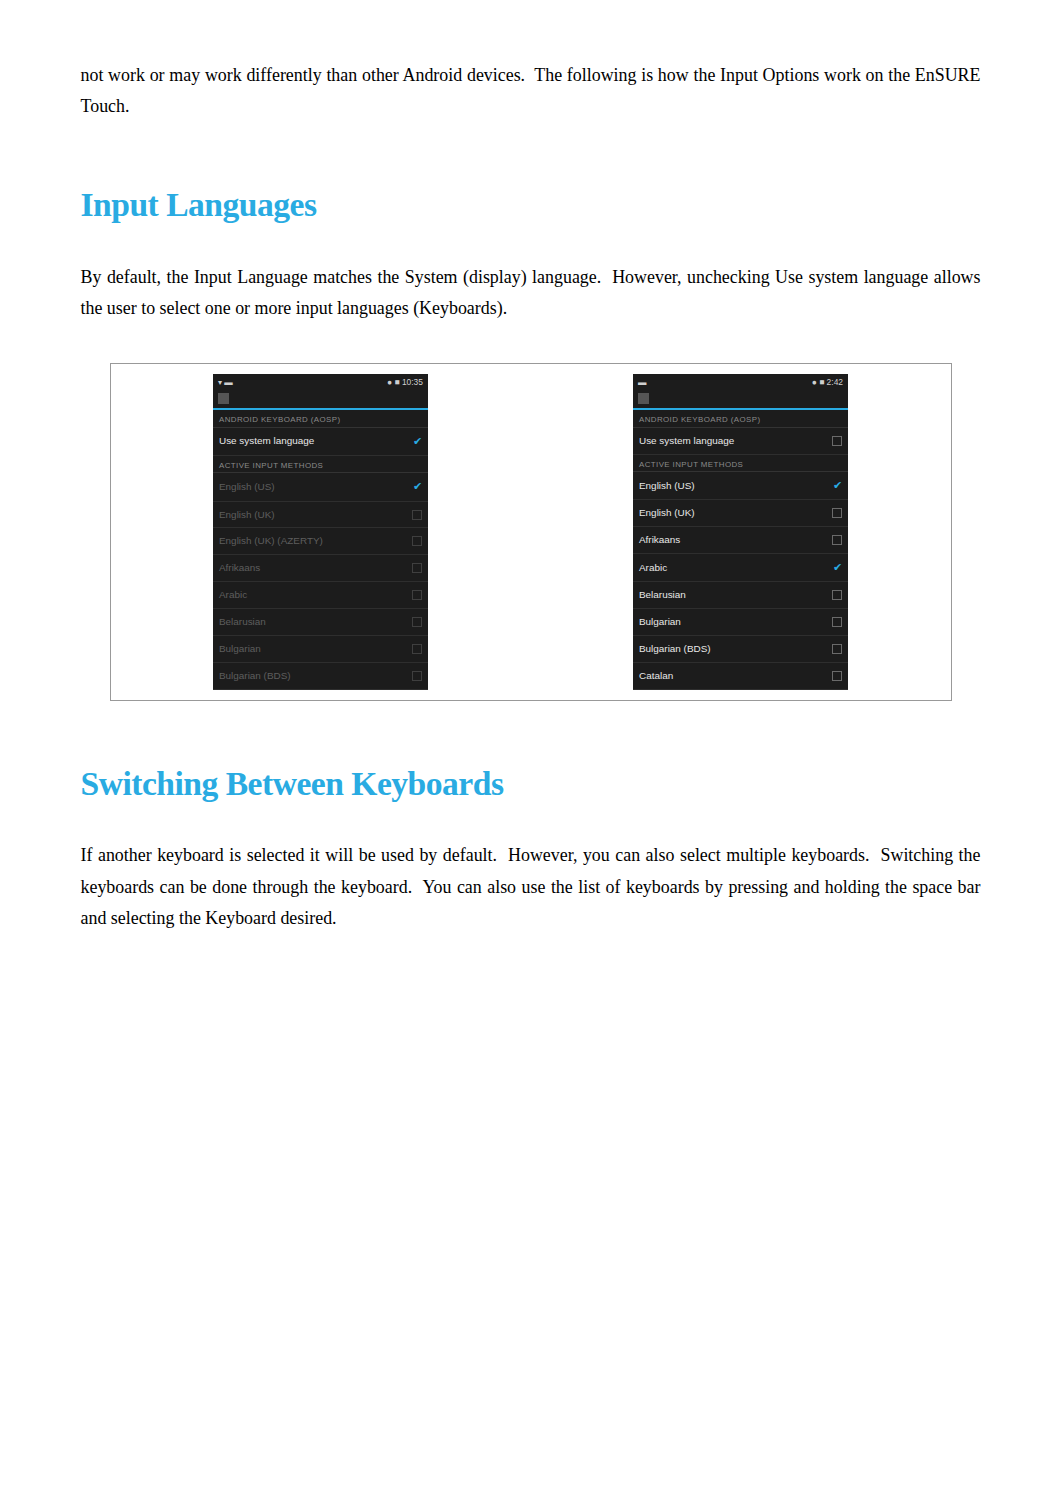not work or may work differently than other Android devices. The following is how the Input Options work on the EnSURE Touch.
Input Languages
By default, the Input Language matches the System (display) language. However, unchecking Use system language allows the user to select one or more input languages (Keyboards).
▾ ▬● ■ 10:35
ANDROID KEYBOARD (AOSP)
Use system language✔
ACTIVE INPUT METHODS
English (US)✔
English (UK)
English (UK) (AZERTY)
Afrikaans
Arabic
Belarusian
Bulgarian
Bulgarian (BDS)
▬● ■ 2:42
ANDROID KEYBOARD (AOSP)
Use system language
ACTIVE INPUT METHODS
English (US)✔
English (UK)
Afrikaans
Arabic✔
Belarusian
Bulgarian
Bulgarian (BDS)
Catalan
Switching Between Keyboards
If another keyboard is selected it will be used by default. However, you can also select multiple keyboards. Switching the keyboards can be done through the keyboard. You can also use the list of keyboards by pressing and holding the space bar and selecting the Keyboard desired.